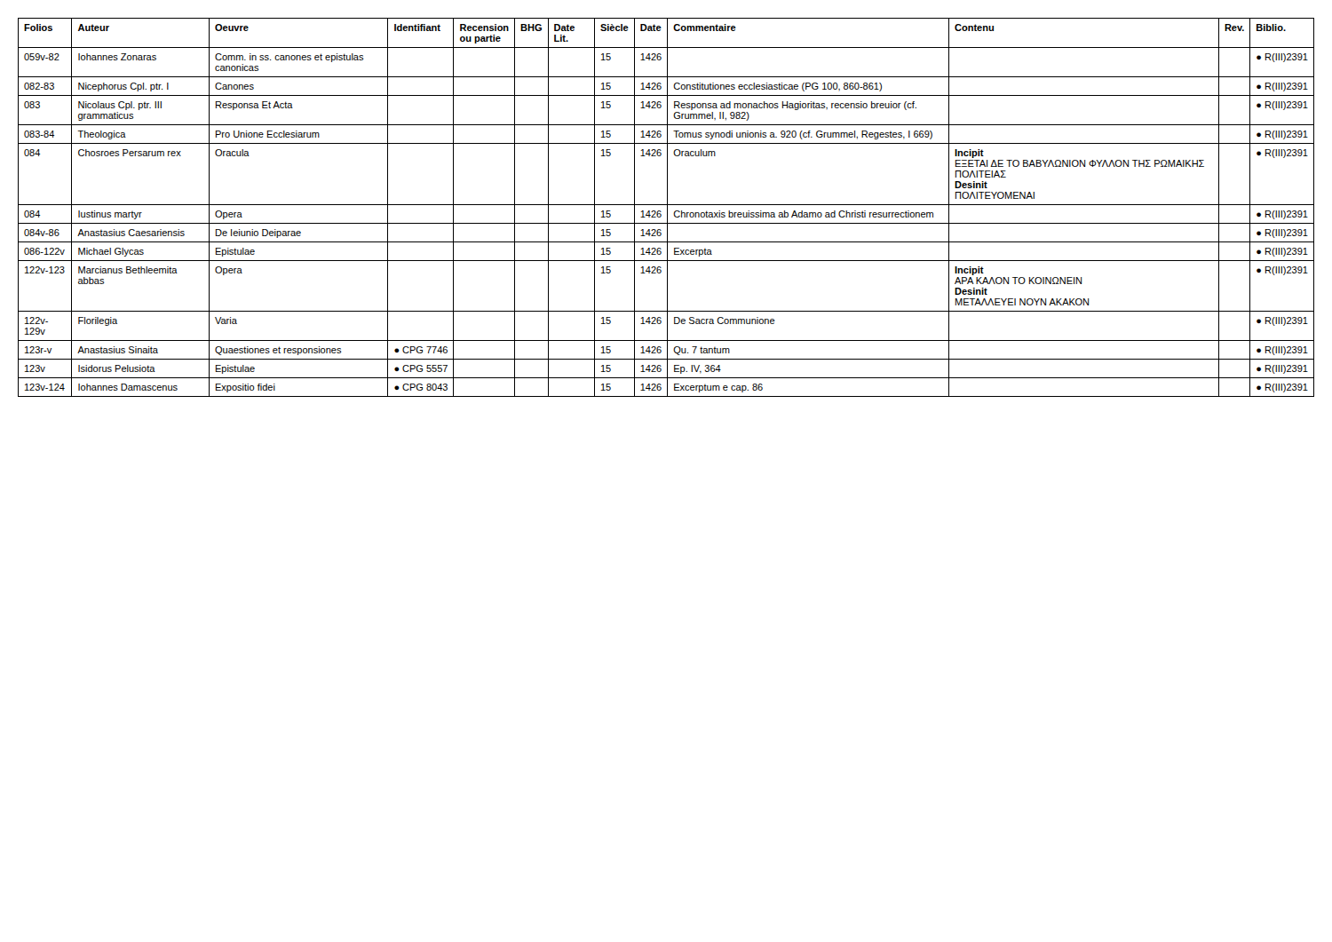| Folios | Auteur | Oeuvre | Identifiant | Recension ou partie | BHG | Date Lit. | Siècle | Date | Commentaire | Contenu | Rev. | Biblio. |
| --- | --- | --- | --- | --- | --- | --- | --- | --- | --- | --- | --- | --- |
| 059v-82 | Iohannes Zonaras | Comm. in ss. canones et epistulas canonicas | | | | | 15 | 1426 | | | | R(III)2391 |
| 082-83 | Nicephorus Cpl. ptr. I | Canones | | | | | 15 | 1426 | Constitutiones ecclesiasticae (PG 100, 860-861) | | | R(III)2391 |
| 083 | Nicolaus Cpl. ptr. III grammaticus | Responsa Et Acta | | | | | 15 | 1426 | Responsa ad monachos Hagioritas, recensio breuior (cf. Grummel, II, 982) | | | R(III)2391 |
| 083-84 | Theologica | Pro Unione Ecclesiarum | | | | | 15 | 1426 | Tomus synodi unionis a. 920 (cf. Grummel, Regestes, I 669) | | | R(III)2391 |
| 084 | Chosroes Persarum rex | Oracula | | | | | 15 | 1426 | Oraculum | Incipit ΕΞΕΤΑΙ ΔΕ ΤΟ ΒΑΒΥΛΩΝΙΟΝ ΦΥΛΛΟΝ ΤΗΣ ΡΩΜΑΙΚΗΣ ΠΟΛΙΤΕΙΑΣ Desinit ΠΟΛΙΤΕΥΟΜΕΝΑΙ | | R(III)2391 |
| 084 | Iustinus martyr | Opera | | | | | 15 | 1426 | Chronotaxis breuissima ab Adamo ad Christi resurrectionem | | | R(III)2391 |
| 084v-86 | Anastasius Caesariensis | De Ieiunio Deiparae | | | | | 15 | 1426 | | | | R(III)2391 |
| 086-122v | Michael Glycas | Epistulae | | | | | 15 | 1426 | Excerpta | | | R(III)2391 |
| 122v-123 | Marcianus Bethleemita abbas | Opera | | | | | 15 | 1426 | | Incipit ΑΡΑ ΚΑΛΟΝ ΤΟ ΚΟΙΝΩΝΕΙΝ Desinit ΜΕΤΑΛΛΕΥΕΙ ΝΟΥΝ ΑΚΑΚΟΝ | | R(III)2391 |
| 122v-129v | Florilegia | Varia | | | | | 15 | 1426 | De Sacra Communione | | | R(III)2391 |
| 123r-v | Anastasius Sinaita | Quaestiones et responsiones | CPG 7746 | | | | 15 | 1426 | Qu. 7 tantum | | | R(III)2391 |
| 123v | Isidorus Pelusiota | Epistulae | CPG 5557 | | | | 15 | 1426 | Ep. IV, 364 | | | R(III)2391 |
| 123v-124 | Iohannes Damascenus | Expositio fidei | CPG 8043 | | | | 15 | 1426 | Excerptum e cap. 86 | | | R(III)2391 |